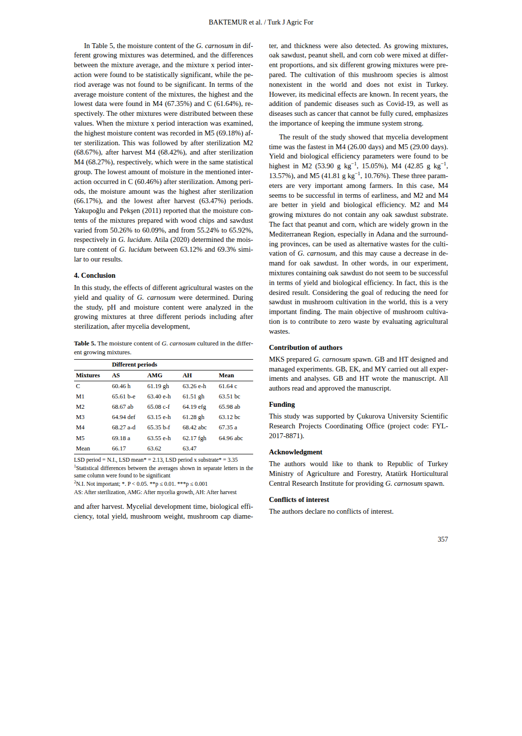BAKTEMUR et al. / Turk J Agric For
In Table 5, the moisture content of the G. carnosum in different growing mixtures was determined, and the differences between the mixture average, and the mixture x period interaction were found to be statistically significant, while the period average was not found to be significant. In terms of the average moisture content of the mixtures, the highest and the lowest data were found in M4 (67.35%) and C (61.64%), respectively. The other mixtures were distributed between these values. When the mixture x period interaction was examined, the highest moisture content was recorded in M5 (69.18%) after sterilization. This was followed by after sterilization M2 (68.67%), after harvest M4 (68.42%), and after sterilization M4 (68.27%), respectively, which were in the same statistical group. The lowest amount of moisture in the mentioned interaction occurred in C (60.46%) after sterilization. Among periods, the moisture amount was the highest after sterilization (66.17%), and the lowest after harvest (63.47%) periods. Yakupoğlu and Pekşen (2011) reported that the moisture contents of the mixtures prepared with wood chips and sawdust varied from 50.26% to 60.09%, and from 55.24% to 65.92%, respectively in G. lucidum. Atila (2020) determined the moisture content of G. lucidum between 63.12% and 69.3% similar to our results.
4. Conclusion
In this study, the effects of different agricultural wastes on the yield and quality of G. carnosum were determined. During the study, pH and moisture content were analyzed in the growing mixtures at three different periods including after sterilization, after mycelia development,
Table 5. The moisture content of G. carnosum cultured in the different growing mixtures.
| | Different periods |
| --- | --- |
| Mixtures | AS | AMG | AH | Mean |
| C | 60.46 h | 61.19 gh | 63.26 e-h | 61.64 c |
| M1 | 65.61 b-e | 63.40 e-h | 61.51 gh | 63.51 bc |
| M2 | 68.67 ab | 65.08 c-f | 64.19 efg | 65.98 ab |
| M3 | 64.94 def | 63.15 e-h | 61.28 gh | 63.12 bc |
| M4 | 68.27 a-d | 65.35 b-f | 68.42 abc | 67.35 a |
| M5 | 69.18 a | 63.55 e-h | 62.17 fgh | 64.96 abc |
| Mean | 66.17 | 63.62 | 63.47 | |
LSD period = N.I., LSD mean* = 2.13, LSD period x substrate* = 3.35
1Statistical differences between the averages shown in separate letters in the same column were found to be significant
2N.I. Not important; *. P < 0.05. **p ≤ 0.01. ***p ≤ 0.001
AS: After sterilization, AMG: After mycelia growth, AH: After harvest
and after harvest. Mycelial development time, biological efficiency, total yield, mushroom weight, mushroom cap diameter, and thickness were also detected. As growing mixtures, oak sawdust, peanut shell, and corn cob were mixed at different proportions, and six different growing mixtures were prepared. The cultivation of this mushroom species is almost nonexistent in the world and does not exist in Turkey. However, its medicinal effects are known. In recent years, the addition of pandemic diseases such as Covid-19, as well as diseases such as cancer that cannot be fully cured, emphasizes the importance of keeping the immune system strong.
The result of the study showed that mycelia development time was the fastest in M4 (26.00 days) and M5 (29.00 days). Yield and biological efficiency parameters were found to be highest in M2 (53.90 g kg−1, 15.05%), M4 (42.85 g kg−1, 13.57%), and M5 (41.81 g kg−1, 10.76%). These three parameters are very important among farmers. In this case, M4 seems to be successful in terms of earliness, and M2 and M4 are better in yield and biological efficiency. M2 and M4 growing mixtures do not contain any oak sawdust substrate. The fact that peanut and corn, which are widely grown in the Mediterranean Region, especially in Adana and the surrounding provinces, can be used as alternative wastes for the cultivation of G. carnosum, and this may cause a decrease in demand for oak sawdust. In other words, in our experiment, mixtures containing oak sawdust do not seem to be successful in terms of yield and biological efficiency. In fact, this is the desired result. Considering the goal of reducing the need for sawdust in mushroom cultivation in the world, this is a very important finding. The main objective of mushroom cultivation is to contribute to zero waste by evaluating agricultural wastes.
Contribution of authors
MKS prepared G. carnosum spawn. GB and HT designed and managed experiments. GB, EK, and MY carried out all experiments and analyses. GB and HT wrote the manuscript. All authors read and approved the manuscript.
Funding
This study was supported by Çukurova University Scientific Research Projects Coordinating Office (project code: FYL-2017-8871).
Acknowledgment
The authors would like to thank to Republic of Turkey Ministry of Agriculture and Forestry, Atatürk Horticultural Central Research Institute for providing G. carnosum spawn.
Conflicts of interest
The authors declare no conflicts of interest.
357